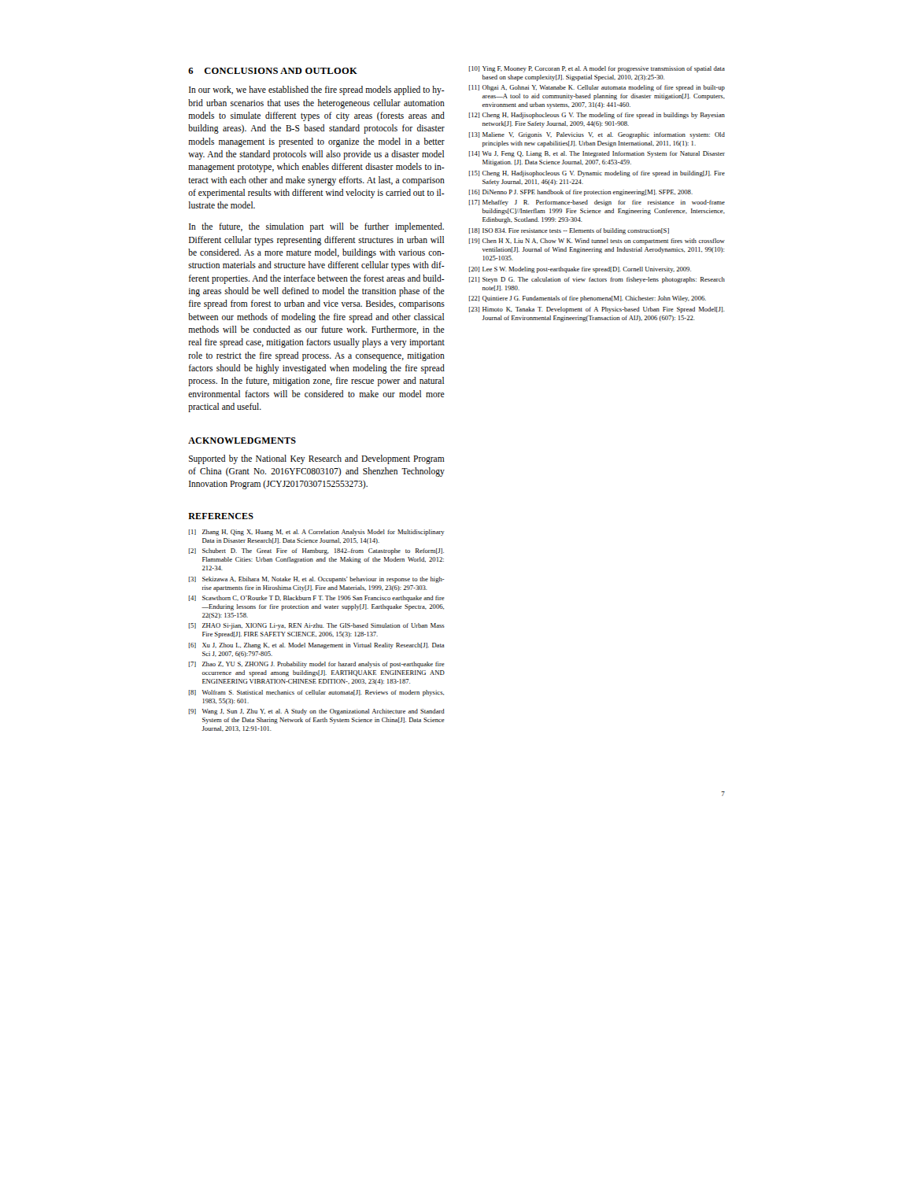6 CONCLUSIONS AND OUTLOOK
In our work, we have established the fire spread models applied to hybrid urban scenarios that uses the heterogeneous cellular automation models to simulate different types of city areas (forests areas and building areas). And the B-S based standard protocols for disaster models management is presented to organize the model in a better way. And the standard protocols will also provide us a disaster model management prototype, which enables different disaster models to interact with each other and make synergy efforts. At last, a comparison of experimental results with different wind velocity is carried out to illustrate the model.
In the future, the simulation part will be further implemented. Different cellular types representing different structures in urban will be considered. As a more mature model, buildings with various construction materials and structure have different cellular types with different properties. And the interface between the forest areas and building areas should be well defined to model the transition phase of the fire spread from forest to urban and vice versa. Besides, comparisons between our methods of modeling the fire spread and other classical methods will be conducted as our future work. Furthermore, in the real fire spread case, mitigation factors usually plays a very important role to restrict the fire spread process. As a consequence, mitigation factors should be highly investigated when modeling the fire spread process. In the future, mitigation zone, fire rescue power and natural environmental factors will be considered to make our model more practical and useful.
ACKNOWLEDGMENTS
Supported by the National Key Research and Development Program of China (Grant No. 2016YFC0803107) and Shenzhen Technology Innovation Program (JCYJ20170307152553273).
REFERENCES
[1] Zhang H, Qing X, Huang M, et al. A Correlation Analysis Model for Multidisciplinary Data in Disaster Research[J]. Data Science Journal, 2015, 14(14).
[2] Schubert D. The Great Fire of Hamburg, 1842–from Catastrophe to Reform[J]. Flammable Cities: Urban Conflagration and the Making of the Modern World, 2012: 212-34.
[3] Sekizawa A, Ebihara M, Notake H, et al. Occupants' behaviour in response to the high-rise apartments fire in Hiroshima City[J]. Fire and Materials, 1999, 23(6): 297-303.
[4] Scawthorn C, O’Rourke T D, Blackburn F T. The 1906 San Francisco earthquake and fire—Enduring lessons for fire protection and water supply[J]. Earthquake Spectra, 2006, 22(S2): 135-158.
[5] ZHAO Si-jian, XIONG Li-ya, REN Ai-zhu. The GIS-based Simulation of Urban Mass Fire Spread[J]. FIRE SAFETY SCIENCE, 2006, 15(3): 128-137.
[6] Xu J, Zhou L, Zhang K, et al. Model Management in Virtual Reality Research[J]. Data Sci J, 2007, 6(6):797-805.
[7] Zhao Z, YU S, ZHONG J. Probability model for hazard analysis of post-earthquake fire occurrence and spread among buildings[J]. EARTHQUAKE ENGINEERING AND ENGINEERING VIBRATION-CHINESE EDITION-, 2003, 23(4): 183-187.
[8] Wolfram S. Statistical mechanics of cellular automata[J]. Reviews of modern physics, 1983, 55(3): 601.
[9] Wang J, Sun J, Zhu Y, et al. A Study on the Organizational Architecture and Standard System of the Data Sharing Network of Earth System Science in China[J]. Data Science Journal, 2013, 12:91-101.
[10] Ying F, Mooney P, Corcoran P, et al. A model for progressive transmission of spatial data based on shape complexity[J]. Sigspatial Special, 2010, 2(3):25-30.
[11] Ohgai A, Gohnai Y, Watanabe K. Cellular automata modeling of fire spread in built-up areas—A tool to aid community-based planning for disaster mitigation[J]. Computers, environment and urban systems, 2007, 31(4): 441-460.
[12] Cheng H, Hadjisophocleous G V. The modeling of fire spread in buildings by Bayesian network[J]. Fire Safety Journal, 2009, 44(6): 901-908.
[13] Maliene V, Grigonis V, Palevicius V, et al. Geographic information system: Old principles with new capabilities[J]. Urban Design International, 2011, 16(1): 1.
[14] Wu J, Feng Q, Liang B, et al. The Integrated Information System for Natural Disaster Mitigation. [J]. Data Science Journal, 2007, 6:453-459.
[15] Cheng H, Hadjisophocleous G V. Dynamic modeling of fire spread in building[J]. Fire Safety Journal, 2011, 46(4): 211-224.
[16] DiNenno P J. SFPE handbook of fire protection engineering[M]. SFPE, 2008.
[17] Mehaffey J R. Performance-based design for fire resistance in wood-frame buildings[C]//Interflam 1999 Fire Science and Engineering Conference, Interscience, Edinburgh, Scotland. 1999: 293-304.
[18] ISO 834. Fire resistance tests -- Elements of building construction[S]
[19] Chen H X, Liu N A, Chow W K. Wind tunnel tests on compartment fires with crossflow ventilation[J]. Journal of Wind Engineering and Industrial Aerodynamics, 2011, 99(10): 1025-1035.
[20] Lee S W. Modeling post-earthquake fire spread[D]. Cornell University, 2009.
[21] Steyn D G. The calculation of view factors from fisheye-lens photographs: Research note[J]. 1980.
[22] Quintiere J G. Fundamentals of fire phenomena[M]. Chichester: John Wiley, 2006.
[23] Himoto K, Tanaka T. Development of A Physics-based Urban Fire Spread Model[J]. Journal of Environmental Engineering(Transaction of AIJ), 2006 (607): 15-22.
7